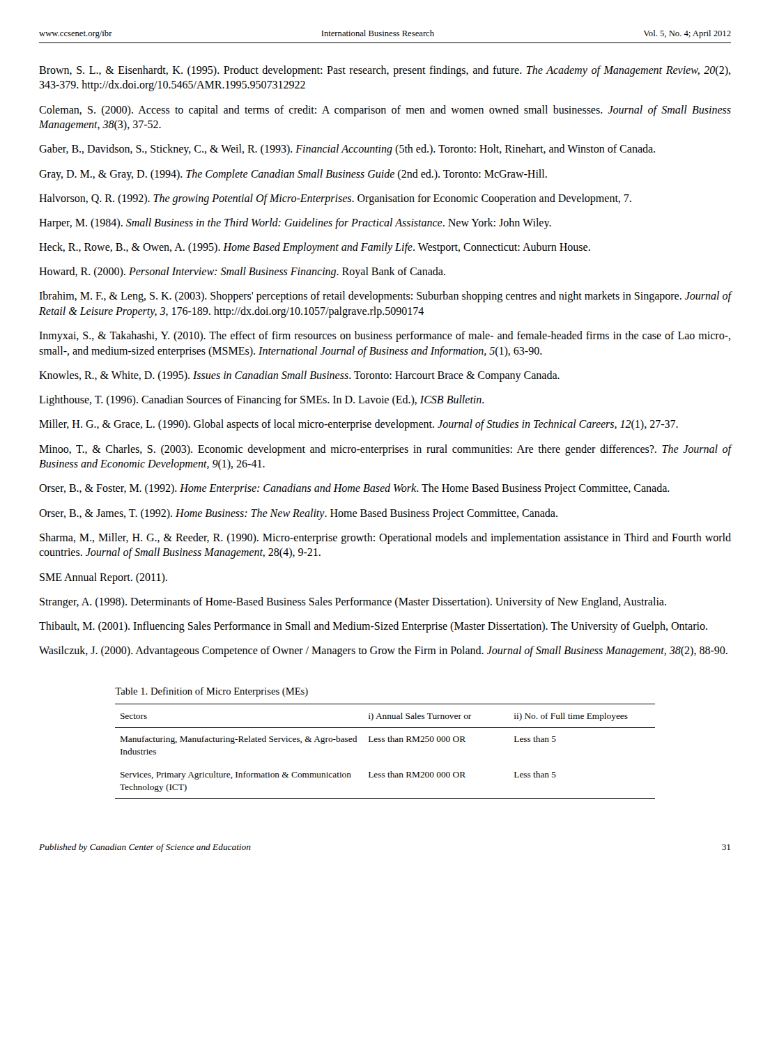www.ccsenet.org/ibr International Business Research Vol. 5, No. 4; April 2012
Brown, S. L., & Eisenhardt, K. (1995). Product development: Past research, present findings, and future. The Academy of Management Review, 20(2), 343-379. http://dx.doi.org/10.5465/AMR.1995.9507312922
Coleman, S. (2000). Access to capital and terms of credit: A comparison of men and women owned small businesses. Journal of Small Business Management, 38(3), 37-52.
Gaber, B., Davidson, S., Stickney, C., & Weil, R. (1993). Financial Accounting (5th ed.). Toronto: Holt, Rinehart, and Winston of Canada.
Gray, D. M., & Gray, D. (1994). The Complete Canadian Small Business Guide (2nd ed.). Toronto: McGraw-Hill.
Halvorson, Q. R. (1992). The growing Potential Of Micro-Enterprises. Organisation for Economic Cooperation and Development, 7.
Harper, M. (1984). Small Business in the Third World: Guidelines for Practical Assistance. New York: John Wiley.
Heck, R., Rowe, B., & Owen, A. (1995). Home Based Employment and Family Life. Westport, Connecticut: Auburn House.
Howard, R. (2000). Personal Interview: Small Business Financing. Royal Bank of Canada.
Ibrahim, M. F., & Leng, S. K. (2003). Shoppers' perceptions of retail developments: Suburban shopping centres and night markets in Singapore. Journal of Retail & Leisure Property, 3, 176-189. http://dx.doi.org/10.1057/palgrave.rlp.5090174
Inmyxai, S., & Takahashi, Y. (2010). The effect of firm resources on business performance of male- and female-headed firms in the case of Lao micro-, small-, and medium-sized enterprises (MSMEs). International Journal of Business and Information, 5(1), 63-90.
Knowles, R., & White, D. (1995). Issues in Canadian Small Business. Toronto: Harcourt Brace & Company Canada.
Lighthouse, T. (1996). Canadian Sources of Financing for SMEs. In D. Lavoie (Ed.), ICSB Bulletin.
Miller, H. G., & Grace, L. (1990). Global aspects of local micro-enterprise development. Journal of Studies in Technical Careers, 12(1), 27-37.
Minoo, T., & Charles, S. (2003). Economic development and micro-enterprises in rural communities: Are there gender differences?. The Journal of Business and Economic Development, 9(1), 26-41.
Orser, B., & Foster, M. (1992). Home Enterprise: Canadians and Home Based Work. The Home Based Business Project Committee, Canada.
Orser, B., & James, T. (1992). Home Business: The New Reality. Home Based Business Project Committee, Canada.
Sharma, M., Miller, H. G., & Reeder, R. (1990). Micro-enterprise growth: Operational models and implementation assistance in Third and Fourth world countries. Journal of Small Business Management, 28(4), 9-21.
SME Annual Report. (2011).
Stranger, A. (1998). Determinants of Home-Based Business Sales Performance (Master Dissertation). University of New England, Australia.
Thibault, M. (2001). Influencing Sales Performance in Small and Medium-Sized Enterprise (Master Dissertation). The University of Guelph, Ontario.
Wasilczuk, J. (2000). Advantageous Competence of Owner / Managers to Grow the Firm in Poland. Journal of Small Business Management, 38(2), 88-90.
Table 1. Definition of Micro Enterprises (MEs)
| Sectors | i) Annual Sales Turnover or | ii) No. of Full time Employees |
| --- | --- | --- |
| Manufacturing, Manufacturing-Related Services, & Agro-based Industries | Less than RM250 000 OR | Less than 5 |
| Services, Primary Agriculture, Information & Communication Technology (ICT) | Less than RM200 000 OR | Less than 5 |
Published by Canadian Center of Science and Education 31